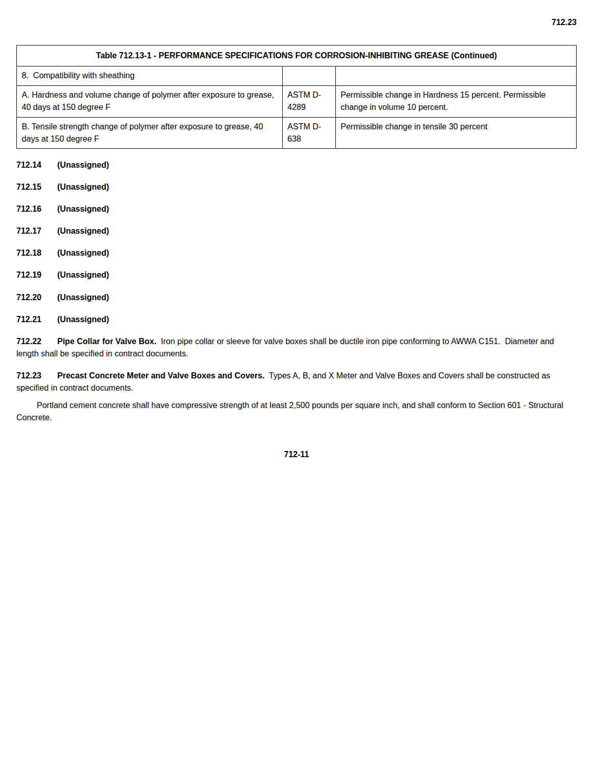712.23
Table 712.13-1 - PERFORMANCE SPECIFICATIONS FOR CORROSION-INHIBITING GREASE (Continued)
| 8. Compatibility with sheathing | | |
| A. Hardness and volume change of polymer after exposure to grease, 40 days at 150 degree F | ASTM D-4289 | Permissible change in Hardness 15 percent. Permissible change in volume 10 percent. |
| B. Tensile strength change of polymer after exposure to grease, 40 days at 150 degree F | ASTM D-638 | Permissible change in tensile 30 percent |
712.14(Unassigned)
712.15(Unassigned)
712.16(Unassigned)
712.17(Unassigned)
712.18(Unassigned)
712.19(Unassigned)
712.20(Unassigned)
712.21(Unassigned)
712.22 Pipe Collar for Valve Box. Iron pipe collar or sleeve for valve boxes shall be ductile iron pipe conforming to AWWA C151. Diameter and length shall be specified in contract documents.
712.23 Precast Concrete Meter and Valve Boxes and Covers. Types A, B, and X Meter and Valve Boxes and Covers shall be constructed as specified in contract documents.
Portland cement concrete shall have compressive strength of at least 2,500 pounds per square inch, and shall conform to Section 601 - Structural Concrete.
712-11